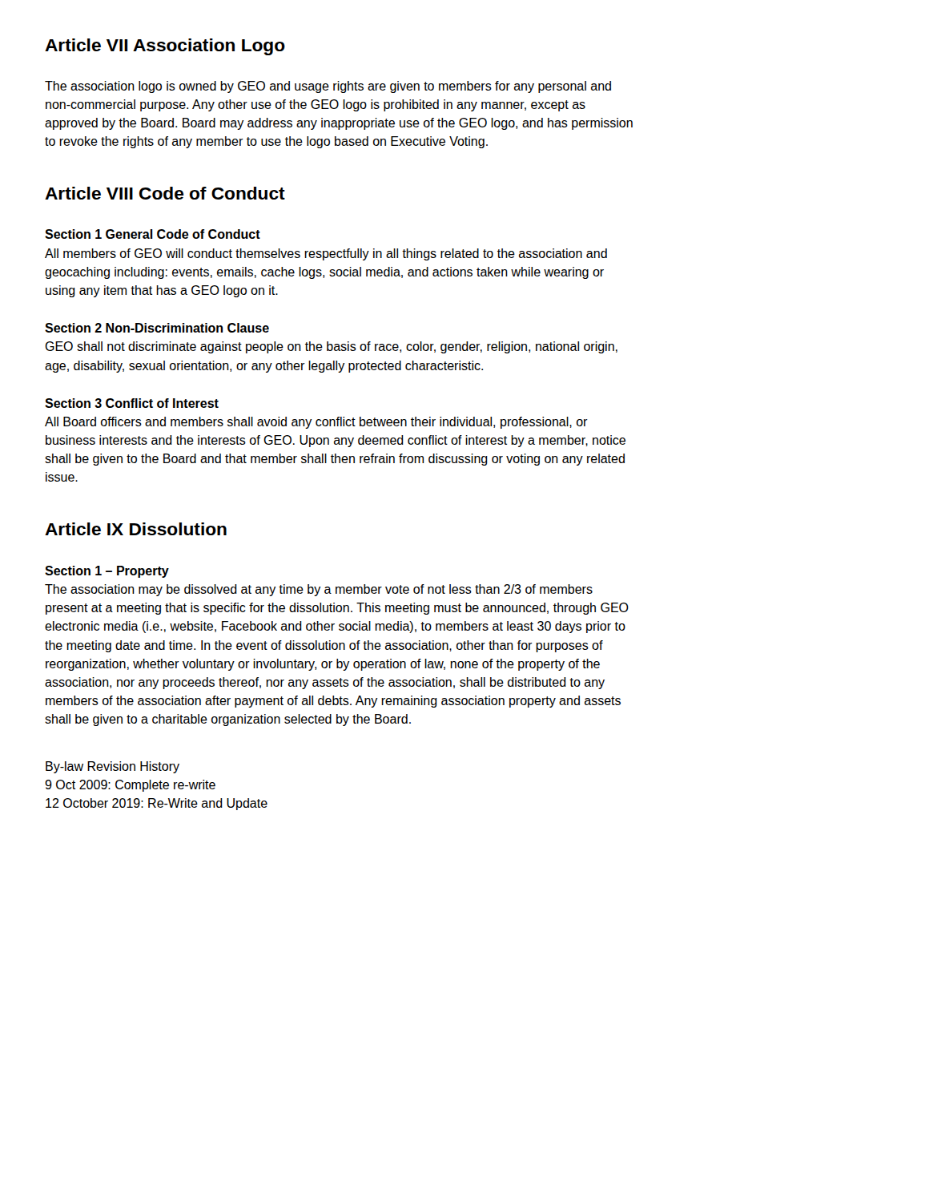Article VII Association Logo
The association logo is owned by GEO and usage rights are given to members for any personal and non-commercial purpose. Any other use of the GEO logo is prohibited in any manner, except as approved by the Board. Board may address any inappropriate use of the GEO logo, and has permission to revoke the rights of any member to use the logo based on Executive Voting.
Article VIII Code of Conduct
Section 1 General Code of Conduct
All members of GEO will conduct themselves respectfully in all things related to the association and geocaching including: events, emails, cache logs, social media, and actions taken while wearing or using any item that has a GEO logo on it.
Section 2 Non-Discrimination Clause
GEO shall not discriminate against people on the basis of race, color, gender, religion, national origin, age, disability, sexual orientation, or any other legally protected characteristic.
Section 3 Conflict of Interest
All Board officers and members shall avoid any conflict between their individual, professional, or business interests and the interests of GEO. Upon any deemed conflict of interest by a member, notice shall be given to the Board and that member shall then refrain from discussing or voting on any related issue.
Article IX Dissolution
Section 1 – Property
The association may be dissolved at any time by a member vote of not less than 2/3 of members present at a meeting that is specific for the dissolution. This meeting must be announced, through GEO electronic media (i.e., website, Facebook and other social media), to members at least 30 days prior to the meeting date and time. In the event of dissolution of the association, other than for purposes of reorganization, whether voluntary or involuntary, or by operation of law, none of the property of the association, nor any proceeds thereof, nor any assets of the association, shall be distributed to any members of the association after payment of all debts. Any remaining association property and assets shall be given to a charitable organization selected by the Board.
By-law Revision History
9 Oct 2009: Complete re-write
12 October 2019: Re-Write and Update